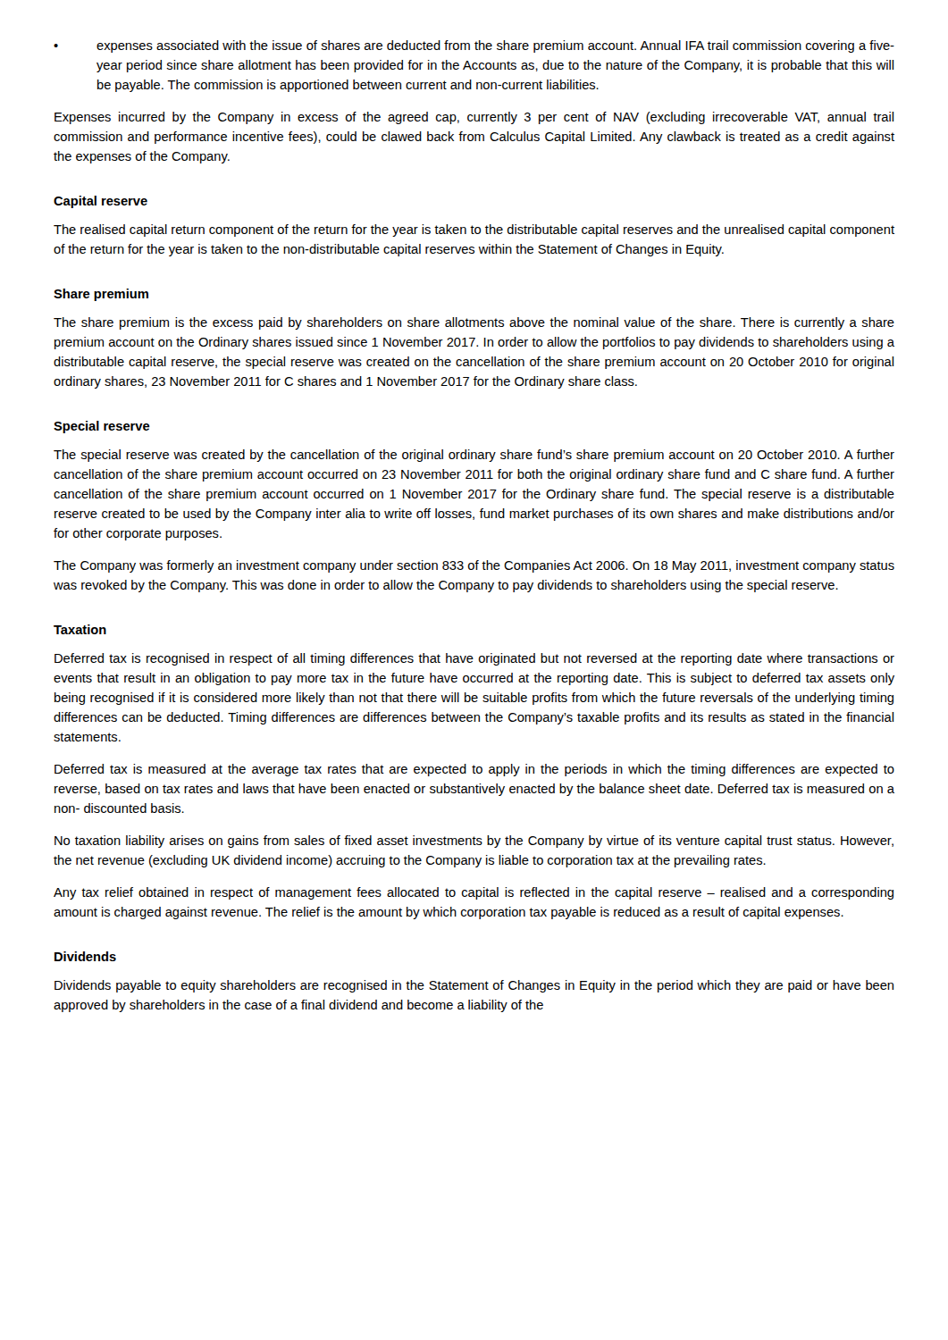• expenses associated with the issue of shares are deducted from the share premium account. Annual IFA trail commission covering a five-year period since share allotment has been provided for in the Accounts as, due to the nature of the Company, it is probable that this will be payable. The commission is apportioned between current and non-current liabilities.
Expenses incurred by the Company in excess of the agreed cap, currently 3 per cent of NAV (excluding irrecoverable VAT, annual trail commission and performance incentive fees), could be clawed back from Calculus Capital Limited. Any clawback is treated as a credit against the expenses of the Company.
Capital reserve
The realised capital return component of the return for the year is taken to the distributable capital reserves and the unrealised capital component of the return for the year is taken to the non-distributable capital reserves within the Statement of Changes in Equity.
Share premium
The share premium is the excess paid by shareholders on share allotments above the nominal value of the share. There is currently a share premium account on the Ordinary shares issued since 1 November 2017. In order to allow the portfolios to pay dividends to shareholders using a distributable capital reserve, the special reserve was created on the cancellation of the share premium account on 20 October 2010 for original ordinary shares, 23 November 2011 for C shares and 1 November 2017 for the Ordinary share class.
Special reserve
The special reserve was created by the cancellation of the original ordinary share fund’s share premium account on 20 October 2010. A further cancellation of the share premium account occurred on 23 November 2011 for both the original ordinary share fund and C share fund. A further cancellation of the share premium account occurred on 1 November 2017 for the Ordinary share fund. The special reserve is a distributable reserve created to be used by the Company inter alia to write off losses, fund market purchases of its own shares and make distributions and/or for other corporate purposes.
The Company was formerly an investment company under section 833 of the Companies Act 2006. On 18 May 2011, investment company status was revoked by the Company. This was done in order to allow the Company to pay dividends to shareholders using the special reserve.
Taxation
Deferred tax is recognised in respect of all timing differences that have originated but not reversed at the reporting date where transactions or events that result in an obligation to pay more tax in the future have occurred at the reporting date. This is subject to deferred tax assets only being recognised if it is considered more likely than not that there will be suitable profits from which the future reversals of the underlying timing differences can be deducted. Timing differences are differences between the Company’s taxable profits and its results as stated in the financial statements.
Deferred tax is measured at the average tax rates that are expected to apply in the periods in which the timing differences are expected to reverse, based on tax rates and laws that have been enacted or substantively enacted by the balance sheet date. Deferred tax is measured on a non- discounted basis.
No taxation liability arises on gains from sales of fixed asset investments by the Company by virtue of its venture capital trust status. However, the net revenue (excluding UK dividend income) accruing to the Company is liable to corporation tax at the prevailing rates.
Any tax relief obtained in respect of management fees allocated to capital is reflected in the capital reserve – realised and a corresponding amount is charged against revenue. The relief is the amount by which corporation tax payable is reduced as a result of capital expenses.
Dividends
Dividends payable to equity shareholders are recognised in the Statement of Changes in Equity in the period which they are paid or have been approved by shareholders in the case of a final dividend and become a liability of the